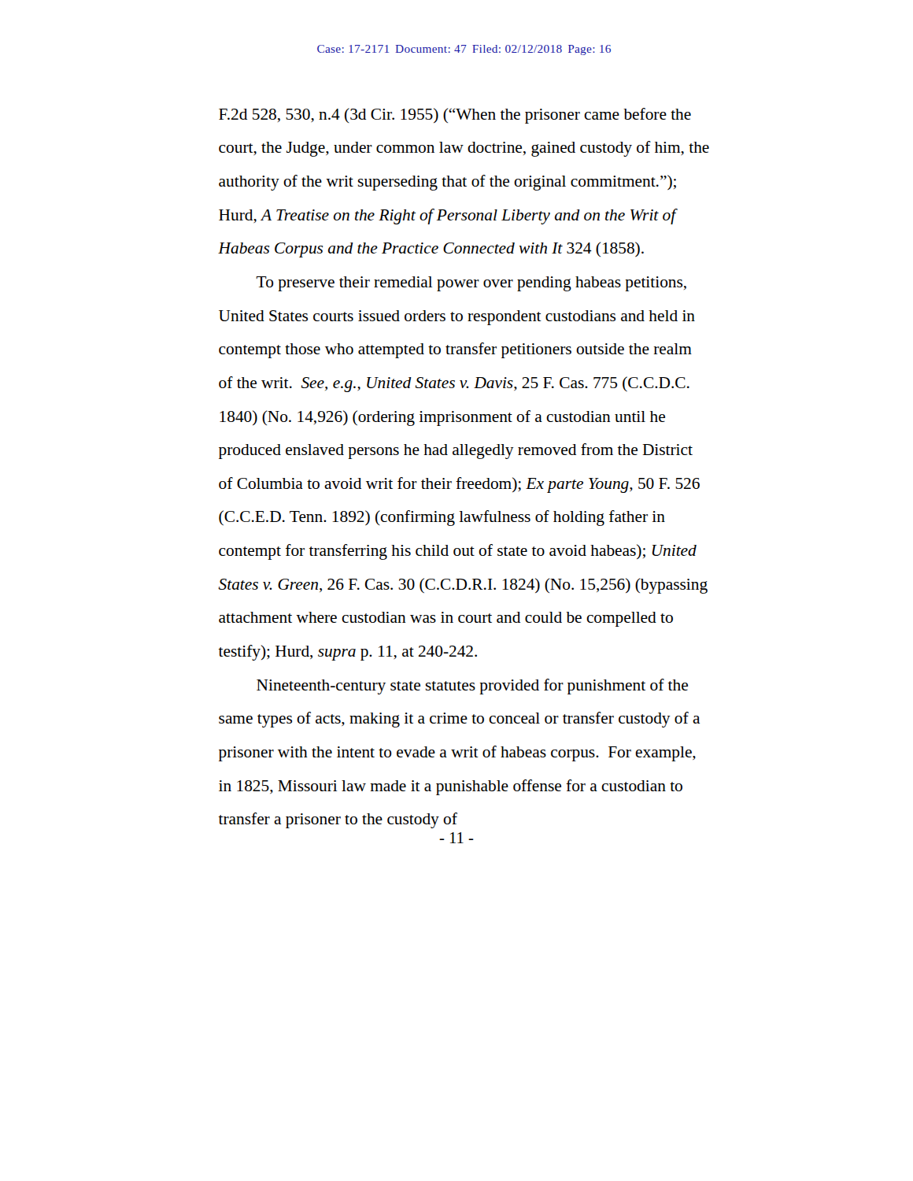Case: 17-2171 Document: 47 Filed: 02/12/2018 Page: 16
F.2d 528, 530, n.4 (3d Cir. 1955) (“When the prisoner came before the court, the Judge, under common law doctrine, gained custody of him, the authority of the writ superseding that of the original commitment.”); Hurd, A Treatise on the Right of Personal Liberty and on the Writ of Habeas Corpus and the Practice Connected with It 324 (1858).
To preserve their remedial power over pending habeas petitions, United States courts issued orders to respondent custodians and held in contempt those who attempted to transfer petitioners outside the realm of the writ. See, e.g., United States v. Davis, 25 F. Cas. 775 (C.C.D.C. 1840) (No. 14,926) (ordering imprisonment of a custodian until he produced enslaved persons he had allegedly removed from the District of Columbia to avoid writ for their freedom); Ex parte Young, 50 F. 526 (C.C.E.D. Tenn. 1892) (confirming lawfulness of holding father in contempt for transferring his child out of state to avoid habeas); United States v. Green, 26 F. Cas. 30 (C.C.D.R.I. 1824) (No. 15,256) (bypassing attachment where custodian was in court and could be compelled to testify); Hurd, supra p. 11, at 240-242.
Nineteenth-century state statutes provided for punishment of the same types of acts, making it a crime to conceal or transfer custody of a prisoner with the intent to evade a writ of habeas corpus. For example, in 1825, Missouri law made it a punishable offense for a custodian to transfer a prisoner to the custody of
- 11 -